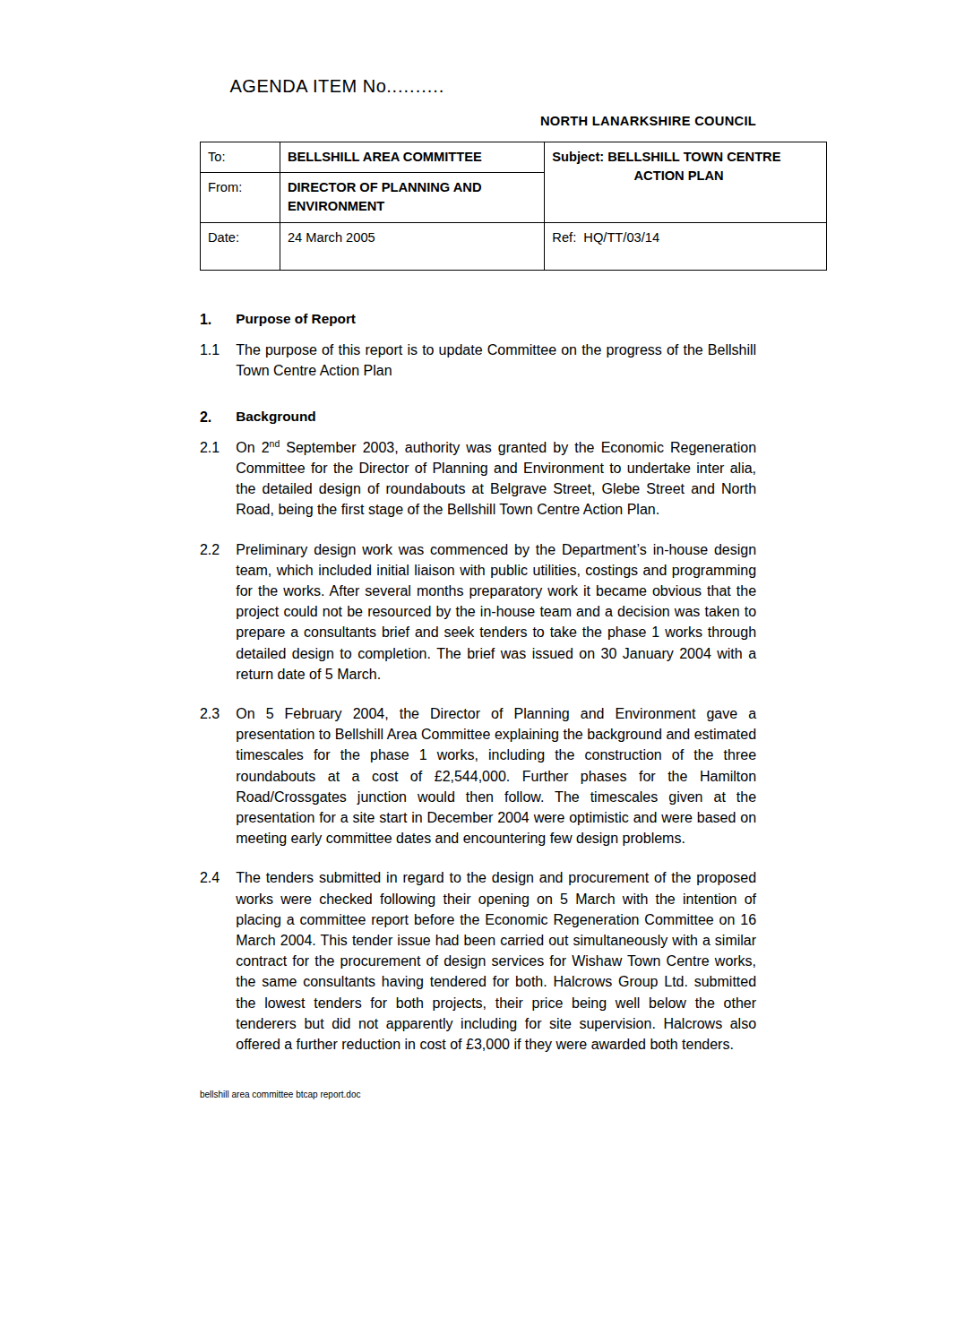AGENDA ITEM No..........
NORTH LANARKSHIRE COUNCIL
| To: | BELLSHILL AREA COMMITTEE | Subject: BELLSHILL TOWN CENTRE ACTION PLAN |
| From: | DIRECTOR OF PLANNING AND ENVIRONMENT |
| Date: | 24 March 2005 | Ref: HQ/TT/03/14 |
1.
Purpose of Report
1.1
The purpose of this report is to update Committee on the progress of the Bellshill Town Centre Action Plan
2.
Background
2.1
On 2nd September 2003, authority was granted by the Economic Regeneration Committee for the Director of Planning and Environment to undertake inter alia, the detailed design of roundabouts at Belgrave Street, Glebe Street and North Road, being the first stage of the Bellshill Town Centre Action Plan.
2.2
Preliminary design work was commenced by the Department’s in-house design team, which included initial liaison with public utilities, costings and programming for the works. After several months preparatory work it became obvious that the project could not be resourced by the in-house team and a decision was taken to prepare a consultants brief and seek tenders to take the phase 1 works through detailed design to completion. The brief was issued on 30 January 2004 with a return date of 5 March.
2.3
On 5 February 2004, the Director of Planning and Environment gave a presentation to Bellshill Area Committee explaining the background and estimated timescales for the phase 1 works, including the construction of the three roundabouts at a cost of £2,544,000. Further phases for the Hamilton Road/Crossgates junction would then follow. The timescales given at the presentation for a site start in December 2004 were optimistic and were based on meeting early committee dates and encountering few design problems.
2.4
The tenders submitted in regard to the design and procurement of the proposed works were checked following their opening on 5 March with the intention of placing a committee report before the Economic Regeneration Committee on 16 March 2004. This tender issue had been carried out simultaneously with a similar contract for the procurement of design services for Wishaw Town Centre works, the same consultants having tendered for both. Halcrows Group Ltd. submitted the lowest tenders for both projects, their price being well below the other tenderers but did not apparently including for site supervision. Halcrows also offered a further reduction in cost of £3,000 if they were awarded both tenders.
bellshill area committee btcap report.doc